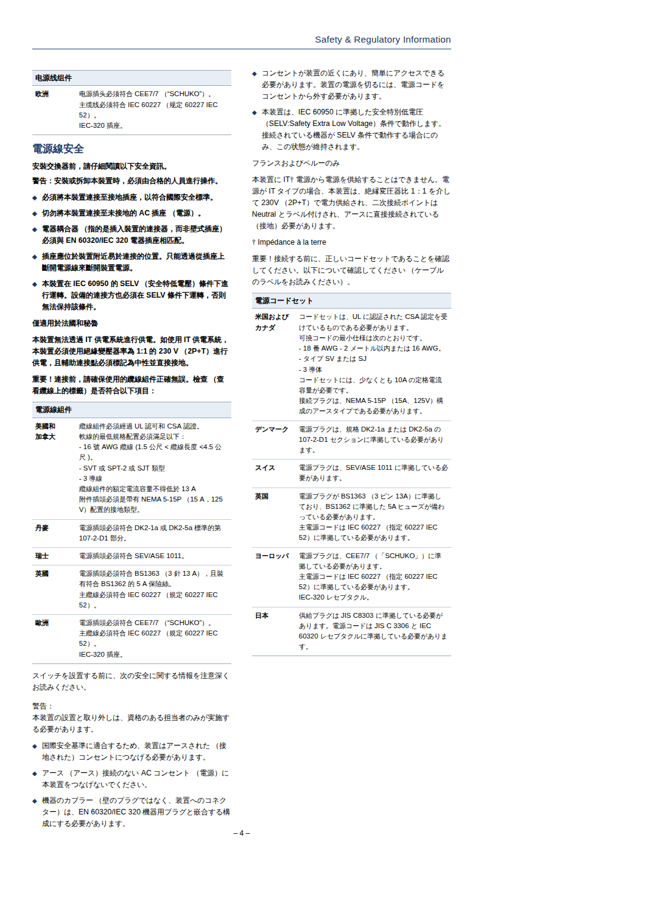Safety & Regulatory Information
电源线组件
| 欧洲 | 电源插头必须符合 CEE7/7 （“SCHUKO”）。 主缆线必须符合 IEC 60227 （规定 60227 IEC 52）。 IEC-320 插座。 |
電源線安全
安裝交換器前，請仔細閱讀以下安全資訊。
警告：安裝或拆卸本裝置時，必須由合格的人員進行操作。
必須將本裝置連接至接地插座，以符合國際安全標準。
切勿將本裝置連接至未接地的 AC 插座 （電源）。
電器耦合器 （指的是插入裝置的連接器，而非壁式插座）必須與 EN 60320/IEC 320 電器插座相匹配。
插座應位於裝置附近易於連接的位置。只能透過從插座上斷開電源線來斷開裝置電源。
本裝置在 IEC 60950 的 SELV （安全特低電壓）條件下進行運轉。設備的連接方也必須在 SELV 條件下運轉，否則無法保持該條件。
僅適用於法國和秘魯
本裝置無法透過 IT 供電系統進行供電。如使用 IT 供電系統，本裝置必須使用絕緣變壓器率為 1:1 的 230 V （2P+T）進行供電，且輔助連接點必須標記為中性並直接接地。
重要！連接前，請確保使用的纜線組件正確無誤。檢查 （查看纜線上的標籤）是否符合以下項目：
電源線組件
| 美國和 加拿大 | 纜線組件必須經過 UL 認可和 CSA 認證。 軟線的最低規格配置必須滿足以下： - 16 號 AWG 纜線 (1.5 公尺 < 纜線長度 <4.5 公尺 )。 - SVT 或 SPT-2 或 SJT 類型 - 3 導線 纜線組件的額定電流容量不得低於 13 A 附件插頭必須是帶有 NEMA 5-15P （15 A，125 V）配置的接地類型。 |
| 丹麥 | 電源插頭必須符合 DK2-1a 或 DK2-5a 標準的第 107-2-D1 部分。 |
| 瑞士 | 電源插頭必須符合 SEV/ASE 1011。 |
| 英國 | 電源插頭必須符合 BS1363 （3 針 13 A），且裝有符合 BS1362 的 5 A 保險絲。 主纜線必須符合 IEC 60227 （規定 60227 IEC 52）。 |
| 歐洲 | 電源插頭必須符合 CEE7/7 （“SCHUKO”）。 主纜線必須符合 IEC 60227 （規定 60227 IEC 52）。 IEC-320 插座。 |
スイッチを設置する前に、次の安全に関する情報を注意深くお読みください。
警告：
本装置の設置と取り外しは、資格のある担当者のみが実施する必要があります。
国際安全基準に適合するため、装置はアースされた （接地された）コンセントにつなげる必要があります。
アース （アース）接続のない AC コンセント （電源）に本装置をつなげないでください。
機器のカプラー （壁のプラグではなく、装置へのコネクター）は、EN 60320/IEC 320 機器用プラグと嵌合する構成にする必要があります。
コンセントが装置の近くにあり、簡単にアクセスできる必要があります。装置の電源を切るには、電源コードをコンセントから外す必要があります。
本装置は、IEC 60950 に準拠した安全特別低電圧 （SELV:Safety Extra Low Voltage）条件で動作します。接続されている機器が SELV 条件で動作する場合にのみ、この状態が維持されます。
フランスおよびペルーのみ
本装置に IT† 電源から電源を供給することはできません。電源が IT タイプの場合、本装置は、絶縁変圧器比 1：1 を介して 230V （2P+T）で電力供給され、二次接続ポイントは Neutral とラベル付けされ、アースに直接接続されている （接地）必要があります。
† Impédance à la terre
重要！接続する前に、正しいコードセットであることを確認してください。以下について確認してください （ケーブルのラベルをお読みください）。
電源コードセット
| 米国および カナダ | コードセットは、UL に認証された CSA 認定を受けているものである必要があります。 可撓コードの最小仕様は次のとおりです。 - 18 番 AWG - 2 メートル以内または 16 AWG。 - タイプ SV または SJ - 3 導体 コードセットには、少なくとも 10A の定格電流容量が必要です。 接続プラグは、NEMA 5-15P （15A、125V）構成のアースタイプである必要があります。 |
| デンマーク | 電源プラグは、規格 DK2-1a または DK2-5a の 107-2-D1 セクションに準拠している必要があります。 |
| スイス | 電源プラグは、SEV/ASE 1011 に準拠している必要があります。 |
| 英国 | 電源プラグが BS1363 （3 ピン 13A）に準拠しており、BS1362 に準拠した 5A ヒューズが備わっている必要があります。 主電源コードは IEC 60227 （指定 60227 IEC 52）に準拠している必要があります。 |
| ヨーロッパ | 電源プラグは、CEE7/7 （「SCHUKO」）に準拠している必要があります。 主電源コードは IEC 60227 （指定 60227 IEC 52）に準拠している必要があります。 IEC-320 レセプタクル。 |
| 日本 | 供給プラグは JIS C8303 に準拠している必要があります。電源コードは JIS C 3306 と IEC 60320 レセプタクルに準拠している必要があります。 |
– 4 –